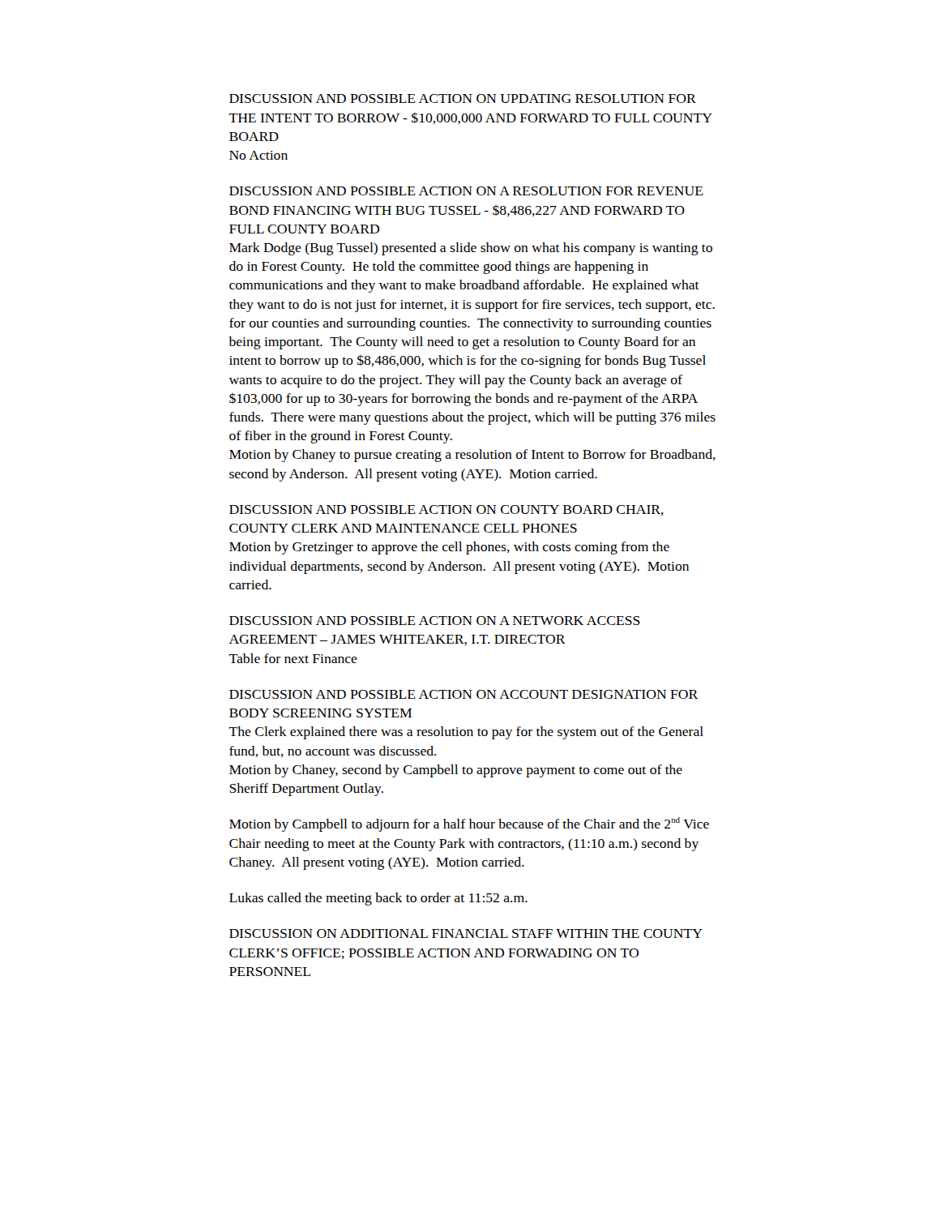DISCUSSION AND POSSIBLE ACTION ON UPDATING RESOLUTION FOR THE INTENT TO BORROW - $10,000,000 AND FORWARD TO FULL COUNTY BOARD
No Action
DISCUSSION AND POSSIBLE ACTION ON A RESOLUTION FOR REVENUE BOND FINANCING WITH BUG TUSSEL - $8,486,227 AND FORWARD TO FULL COUNTY BOARD
Mark Dodge (Bug Tussel) presented a slide show on what his company is wanting to do in Forest County. He told the committee good things are happening in communications and they want to make broadband affordable. He explained what they want to do is not just for internet, it is support for fire services, tech support, etc. for our counties and surrounding counties. The connectivity to surrounding counties being important. The County will need to get a resolution to County Board for an intent to borrow up to $8,486,000, which is for the co-signing for bonds Bug Tussel wants to acquire to do the project. They will pay the County back an average of $103,000 for up to 30-years for borrowing the bonds and re-payment of the ARPA funds. There were many questions about the project, which will be putting 376 miles of fiber in the ground in Forest County.
Motion by Chaney to pursue creating a resolution of Intent to Borrow for Broadband, second by Anderson. All present voting (AYE). Motion carried.
DISCUSSION AND POSSIBLE ACTION ON COUNTY BOARD CHAIR, COUNTY CLERK AND MAINTENANCE CELL PHONES
Motion by Gretzinger to approve the cell phones, with costs coming from the individual departments, second by Anderson. All present voting (AYE). Motion carried.
DISCUSSION AND POSSIBLE ACTION ON A NETWORK ACCESS AGREEMENT – JAMES WHITEAKER, I.T. DIRECTOR
Table for next Finance
DISCUSSION AND POSSIBLE ACTION ON ACCOUNT DESIGNATION FOR BODY SCREENING SYSTEM
The Clerk explained there was a resolution to pay for the system out of the General fund, but, no account was discussed.
Motion by Chaney, second by Campbell to approve payment to come out of the Sheriff Department Outlay.
Motion by Campbell to adjourn for a half hour because of the Chair and the 2nd Vice Chair needing to meet at the County Park with contractors, (11:10 a.m.) second by Chaney. All present voting (AYE). Motion carried.
Lukas called the meeting back to order at 11:52 a.m.
DISCUSSION ON ADDITIONAL FINANCIAL STAFF WITHIN THE COUNTY CLERK’S OFFICE; POSSIBLE ACTION AND FORWADING ON TO PERSONNEL